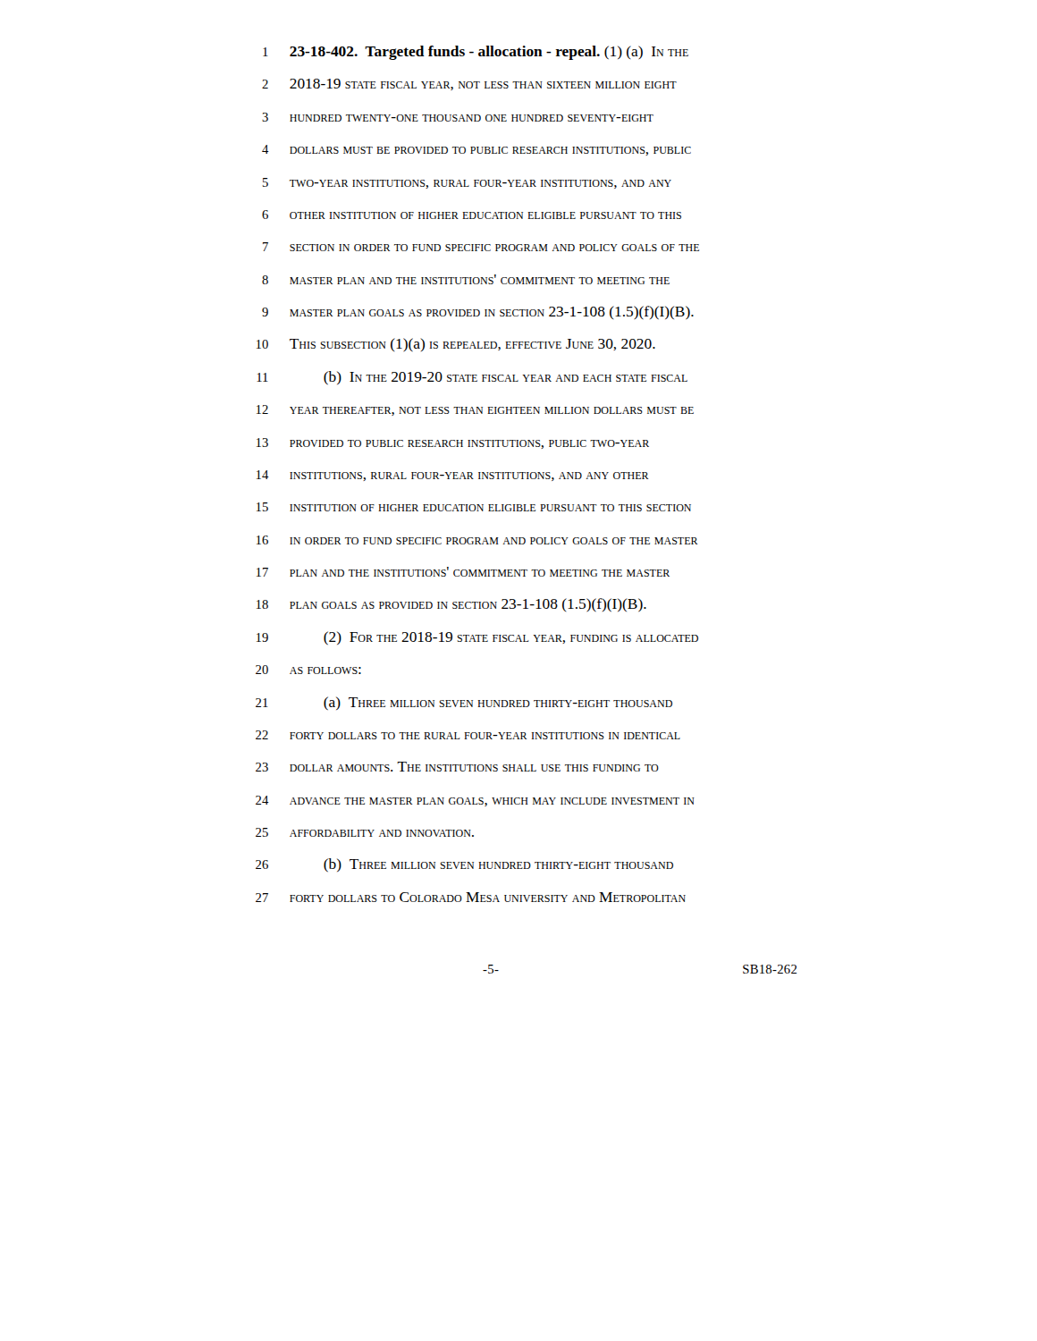123-18-402. Targeted funds - allocation - repeal. (1) (a) In the
22018-19 state fiscal year, not less than sixteen million eight
3 hundred twenty-one thousand one hundred seventy-eight
4 dollars must be provided to public research institutions, public
5 two-year institutions, rural four-year institutions, and any
6 other institution of higher education eligible pursuant to this
7 section in order to fund specific program and policy goals of the
8 master plan and the institutions' commitment to meeting the
9 master plan goals as provided in section 23-1-108 (1.5)(f)(I)(B).
10 This subsection (1)(a) is repealed, effective June 30, 2020.
11(b) In the 2019-20 state fiscal year and each state fiscal
12 year thereafter, not less than eighteen million dollars must be
13 provided to public research institutions, public two-year
14 institutions, rural four-year institutions, and any other
15 institution of higher education eligible pursuant to this section
16 in order to fund specific program and policy goals of the master
17 plan and the institutions' commitment to meeting the master
18 plan goals as provided in section 23-1-108 (1.5)(f)(I)(B).
19(2) For the 2018-19 state fiscal year, funding is allocated
20 as follows:
21(a) Three million seven hundred thirty-eight thousand
22 forty dollars to the rural four-year institutions in identical
23 dollar amounts. The institutions shall use this funding to
24 advance the master plan goals, which may include investment in
25 affordability and innovation.
26(b) Three million seven hundred thirty-eight thousand
27 forty dollars to Colorado Mesa university and Metropolitan
-5-SB18-262